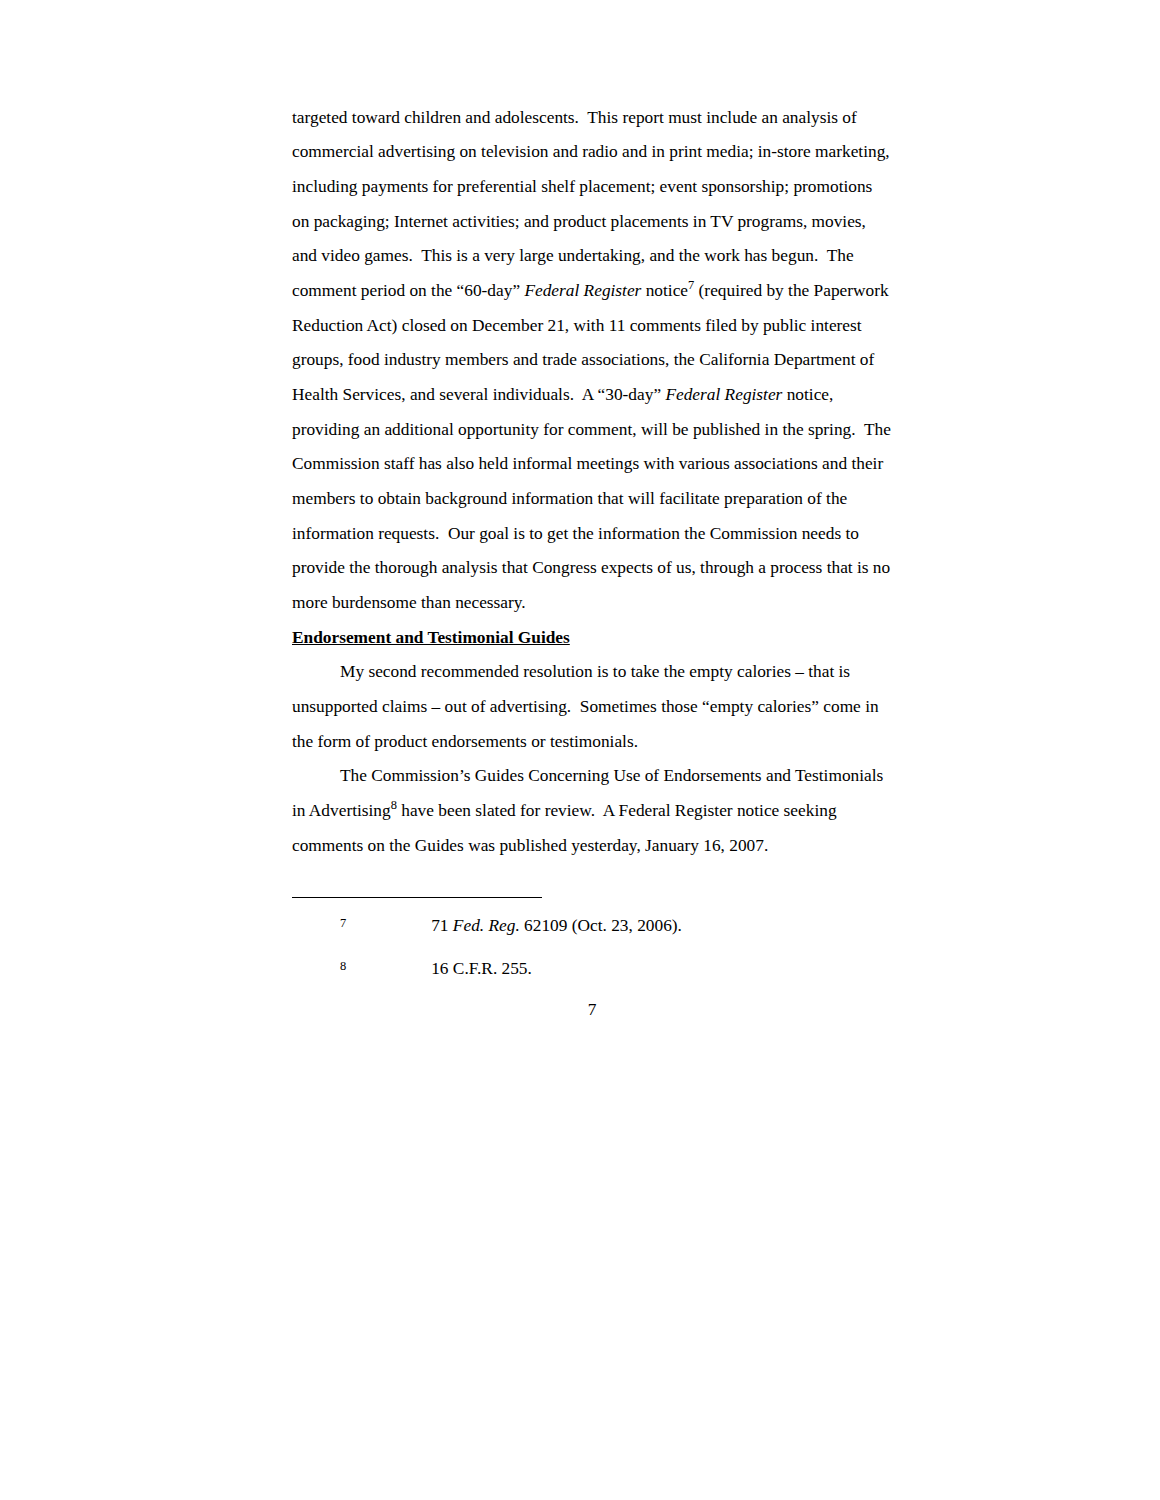targeted toward children and adolescents. This report must include an analysis of commercial advertising on television and radio and in print media; in-store marketing, including payments for preferential shelf placement; event sponsorship; promotions on packaging; Internet activities; and product placements in TV programs, movies, and video games. This is a very large undertaking, and the work has begun. The comment period on the “60-day” Federal Register notice7 (required by the Paperwork Reduction Act) closed on December 21, with 11 comments filed by public interest groups, food industry members and trade associations, the California Department of Health Services, and several individuals. A “30-day” Federal Register notice, providing an additional opportunity for comment, will be published in the spring. The Commission staff has also held informal meetings with various associations and their members to obtain background information that will facilitate preparation of the information requests. Our goal is to get the information the Commission needs to provide the thorough analysis that Congress expects of us, through a process that is no more burdensome than necessary.
Endorsement and Testimonial Guides
My second recommended resolution is to take the empty calories – that is unsupported claims – out of advertising. Sometimes those “empty calories” come in the form of product endorsements or testimonials.
The Commission’s Guides Concerning Use of Endorsements and Testimonials in Advertising8 have been slated for review. A Federal Register notice seeking comments on the Guides was published yesterday, January 16, 2007.
7 71 Fed. Reg. 62109 (Oct. 23, 2006).
8 16 C.F.R. 255.
7